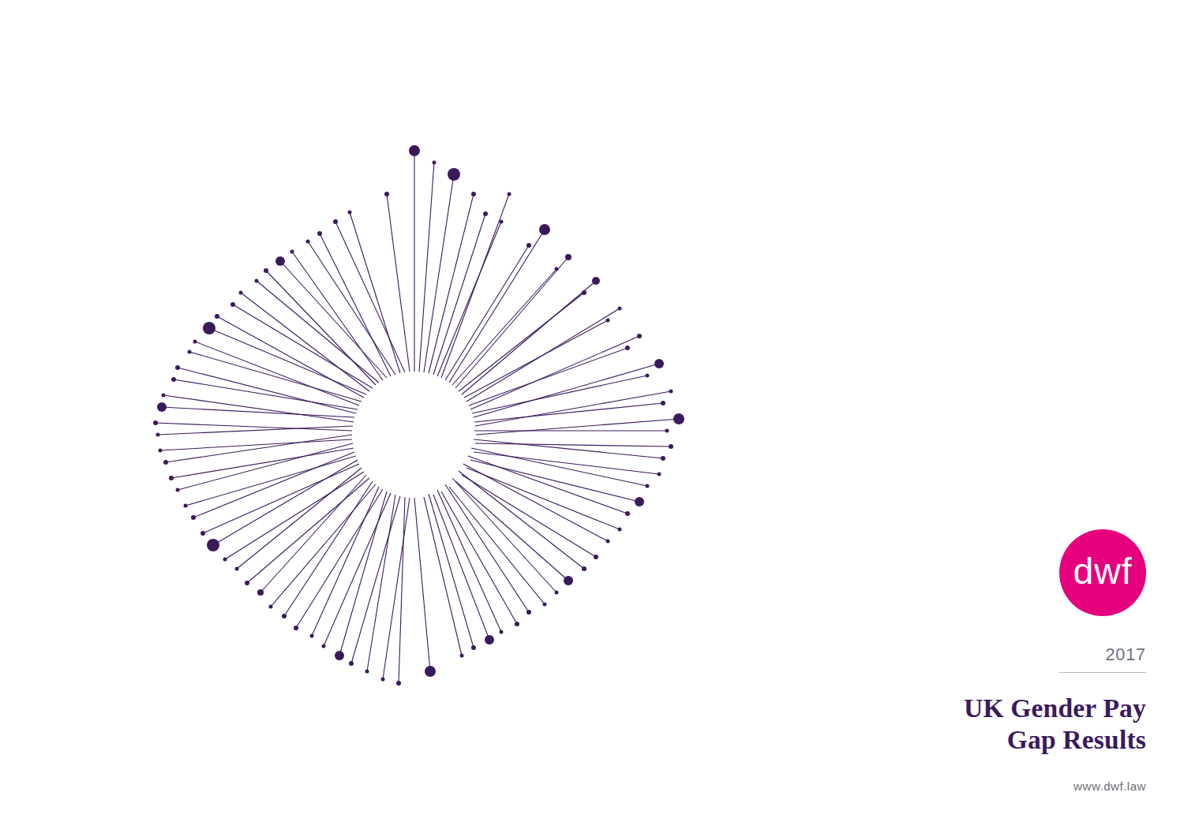dwf
2017
UK Gender Pay
Gap Results
www.dwf.law